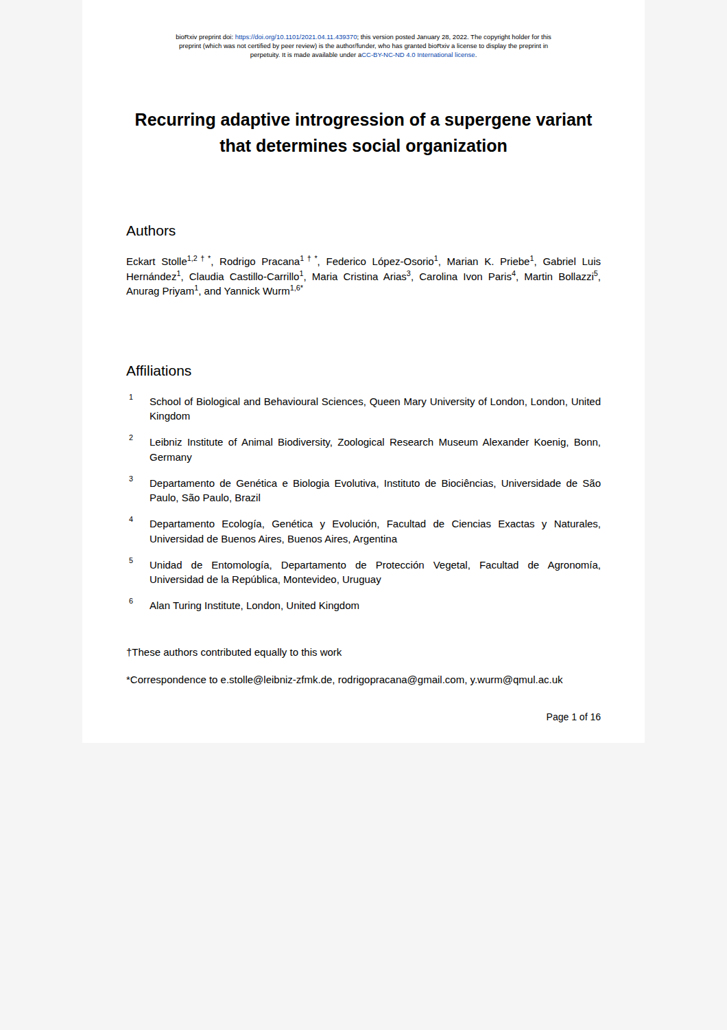bioRxiv preprint doi: https://doi.org/10.1101/2021.04.11.439370; this version posted January 28, 2022. The copyright holder for this
preprint (which was not certified by peer review) is the author/funder, who has granted bioRxiv a license to display the preprint in
perpetuity. It is made available under aCC-BY-NC-ND 4.0 International license.
Recurring adaptive introgression of a supergene variant that determines social organization
Authors
Eckart Stolle1,2†*, Rodrigo Pracana1†*, Federico López-Osorio1, Marian K. Priebe1, Gabriel Luis Hernández1, Claudia Castillo-Carrillo1, Maria Cristina Arias3, Carolina Ivon Paris4, Martin Bollazzi5, Anurag Priyam1, and Yannick Wurm1,6*
Affiliations
School of Biological and Behavioural Sciences, Queen Mary University of London, London, United Kingdom
Leibniz Institute of Animal Biodiversity, Zoological Research Museum Alexander Koenig, Bonn, Germany
Departamento de Genética e Biologia Evolutiva, Instituto de Biociências, Universidade de São Paulo, São Paulo, Brazil
Departamento Ecología, Genética y Evolución, Facultad de Ciencias Exactas y Naturales, Universidad de Buenos Aires, Buenos Aires, Argentina
Unidad de Entomología, Departamento de Protección Vegetal, Facultad de Agronomía, Universidad de la República, Montevideo, Uruguay
Alan Turing Institute, London, United Kingdom
†These authors contributed equally to this work
*Correspondence to e.stolle@leibniz-zfmk.de, rodrigopracana@gmail.com, y.wurm@qmul.ac.uk
Page 1 of 16